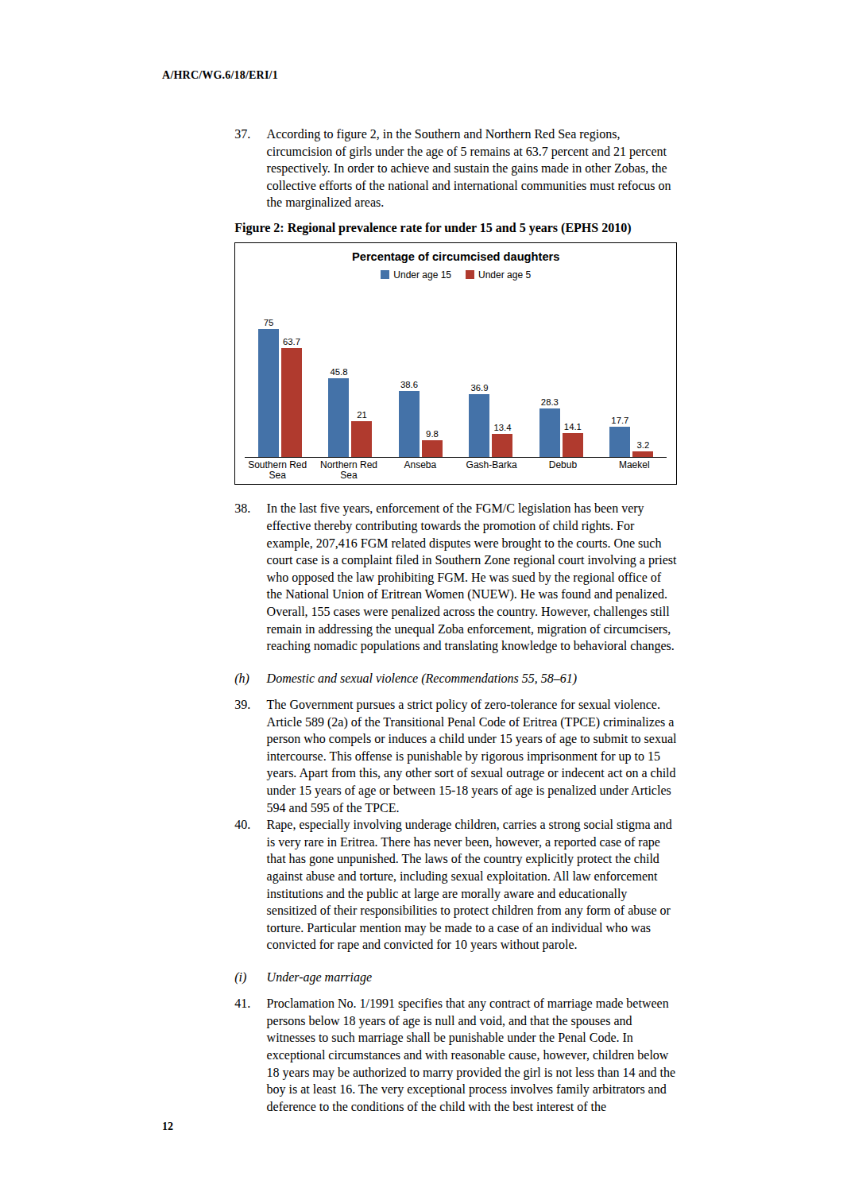A/HRC/WG.6/18/ERI/1
37. According to figure 2, in the Southern and Northern Red Sea regions, circumcision of girls under the age of 5 remains at 63.7 percent and 21 percent respectively. In order to achieve and sustain the gains made in other Zobas, the collective efforts of the national and international communities must refocus on the marginalized areas.
Figure 2: Regional prevalence rate for under 15 and 5 years (EPHS 2010)
Percentage of circumcised daughters
Under age 15
Under age 5
75
63.7
45.8
21
38.6
9.8
36.9
13.4
28.3
14.1
17.7
3.2
Southern Red
Sea
Northern Red
Sea
Anseba
Gash-Barka
Debub
Maekel
38. In the last five years, enforcement of the FGM/C legislation has been very effective thereby contributing towards the promotion of child rights. For example, 207,416 FGM related disputes were brought to the courts. One such court case is a complaint filed in Southern Zone regional court involving a priest who opposed the law prohibiting FGM. He was sued by the regional office of the National Union of Eritrean Women (NUEW). He was found and penalized. Overall, 155 cases were penalized across the country. However, challenges still remain in addressing the unequal Zoba enforcement, migration of circumcisers, reaching nomadic populations and translating knowledge to behavioral changes.
(h) Domestic and sexual violence (Recommendations 55, 58–61)
39. The Government pursues a strict policy of zero-tolerance for sexual violence. Article 589 (2a) of the Transitional Penal Code of Eritrea (TPCE) criminalizes a person who compels or induces a child under 15 years of age to submit to sexual intercourse. This offense is punishable by rigorous imprisonment for up to 15 years. Apart from this, any other sort of sexual outrage or indecent act on a child under 15 years of age or between 15-18 years of age is penalized under Articles 594 and 595 of the TPCE.
40. Rape, especially involving underage children, carries a strong social stigma and is very rare in Eritrea. There has never been, however, a reported case of rape that has gone unpunished. The laws of the country explicitly protect the child against abuse and torture, including sexual exploitation. All law enforcement institutions and the public at large are morally aware and educationally sensitized of their responsibilities to protect children from any form of abuse or torture. Particular mention may be made to a case of an individual who was convicted for rape and convicted for 10 years without parole.
(i) Under-age marriage
41. Proclamation No. 1/1991 specifies that any contract of marriage made between persons below 18 years of age is null and void, and that the spouses and witnesses to such marriage shall be punishable under the Penal Code. In exceptional circumstances and with reasonable cause, however, children below 18 years may be authorized to marry provided the girl is not less than 14 and the boy is at least 16. The very exceptional process involves family arbitrators and deference to the conditions of the child with the best interest of the
12